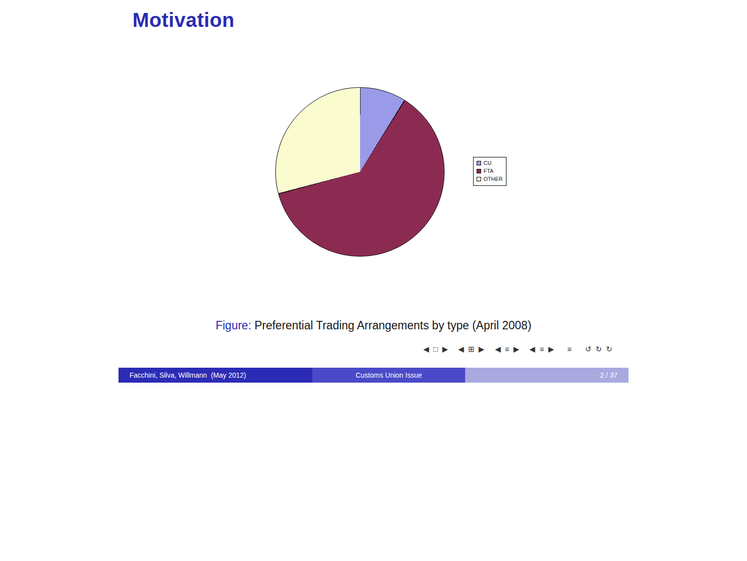Motivation
CU
FTA
OTHER
Figure: Preferential Trading Arrangements by type (April 2008)
◀ □ ▶ ◀ ⊞ ▶ ◀ ≡ ▶ ◀ ≡ ▶ ≡ ↺ ↻ ↻
Facchini, Silva, Willmann (May 2012)
Customs Union Issue
2 / 37